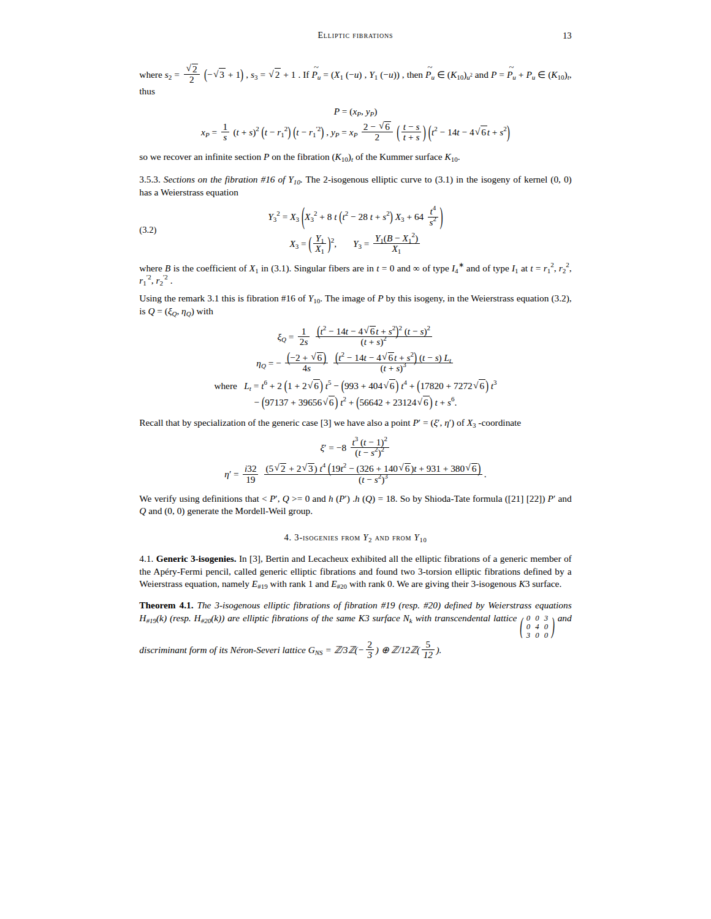Elliptic fibrations 13
where s2 = 22 (−3 + 1) , s3 = 2 + 1 . If Pu = (X1 (−u) , Y1 (−u)) , then Pu ∈ (K10)u2 and P = Pu + Pu ∈ (K10)t, thus
P = (xP, yP) xP = 1 s (t + s)2 (t − r12) (t − r1′2) , yP = xP 2 − 62 (t − s t + s) (t2 − 14t − 46 t + s2)
so we recover an infinite section P on the fibration (K10)t of the Kummer surface K10.
3.5.3. Sections on the fibration #16 of Y10. The 2-isogenous elliptic curve to (3.1) in the isogeny of kernel (0, 0) has a Weierstrass equation
(3.2) Y32 = X3 (X32 + 8 t (t2 − 28 t + s2) X3 + 64 t4 s2) X3 = (Y1 X1)2, Y3 = Y1(B − X12) X1
where B is the coefficient of X1 in (3.1). Singular fibers are in t = 0 and ∞ of type I4∗ and of type I1 at t = r12, r22, r1′2, r2′2 .
Using the remark 3.1 this is fibration #16 of Y10. The image of P by this isogeny, in the Weierstrass equation (3.2), is Q = (ξQ, ηQ) with
ξQ = 12s (t2 − 14t − 46 t + s2)2 (t − s)2(t + s)2 ηQ = − (−2 + 6) 4s (t2 − 14t − 46 t + s2) (t − s) Lt(t + s)3 where Lt = t6 + 2 (1 + 26) t5 − (993 + 4046) t4 + (17820 + 72726) t3 − (97137 + 396566) t2 + (56642 + 231246) t + s6.
Recall that by specialization of the generic case [3] we have also a point P′ = (ξ′, η′) of X3 -coordinate
ξ′ = −8 t3 (t − 1)2(t − s2)2 η′ = i3219 (52 + 23) t4 (19t2 − (326 + 1406)t + 931 + 3806)(t − s2)3.
We verify using definitions that < P′, Q >= 0 and h (P′) .h (Q) = 18. So by Shioda-Tate formula ([21] [22]) P′ and Q and (0, 0) generate the Mordell-Weil group.
4. 3-isogenies from Y2 and from Y10
4.1. Generic 3-isogenies. In [3], Bertin and Lecacheux exhibited all the elliptic fibrations of a generic member of the Apéry-Fermi pencil, called generic elliptic fibrations and found two 3-torsion elliptic fibrations defined by a Weierstrass equation, namely E#19 with rank 1 and E#20 with rank 0. We are giving their 3-isogenous K3 surface.
Theorem 4.1. The 3-isogenous elliptic fibrations of fibration #19 (resp. #20) defined by Weierstrass equations H#19(k) (resp. H#20(k)) are elliptic fibrations of the same K3 surface Nk with transcendental lattice (003040300) and discriminant form of its Néron-Severi lattice GNS = ℤ/3ℤ(−23) ⊕ ℤ/12ℤ(512).